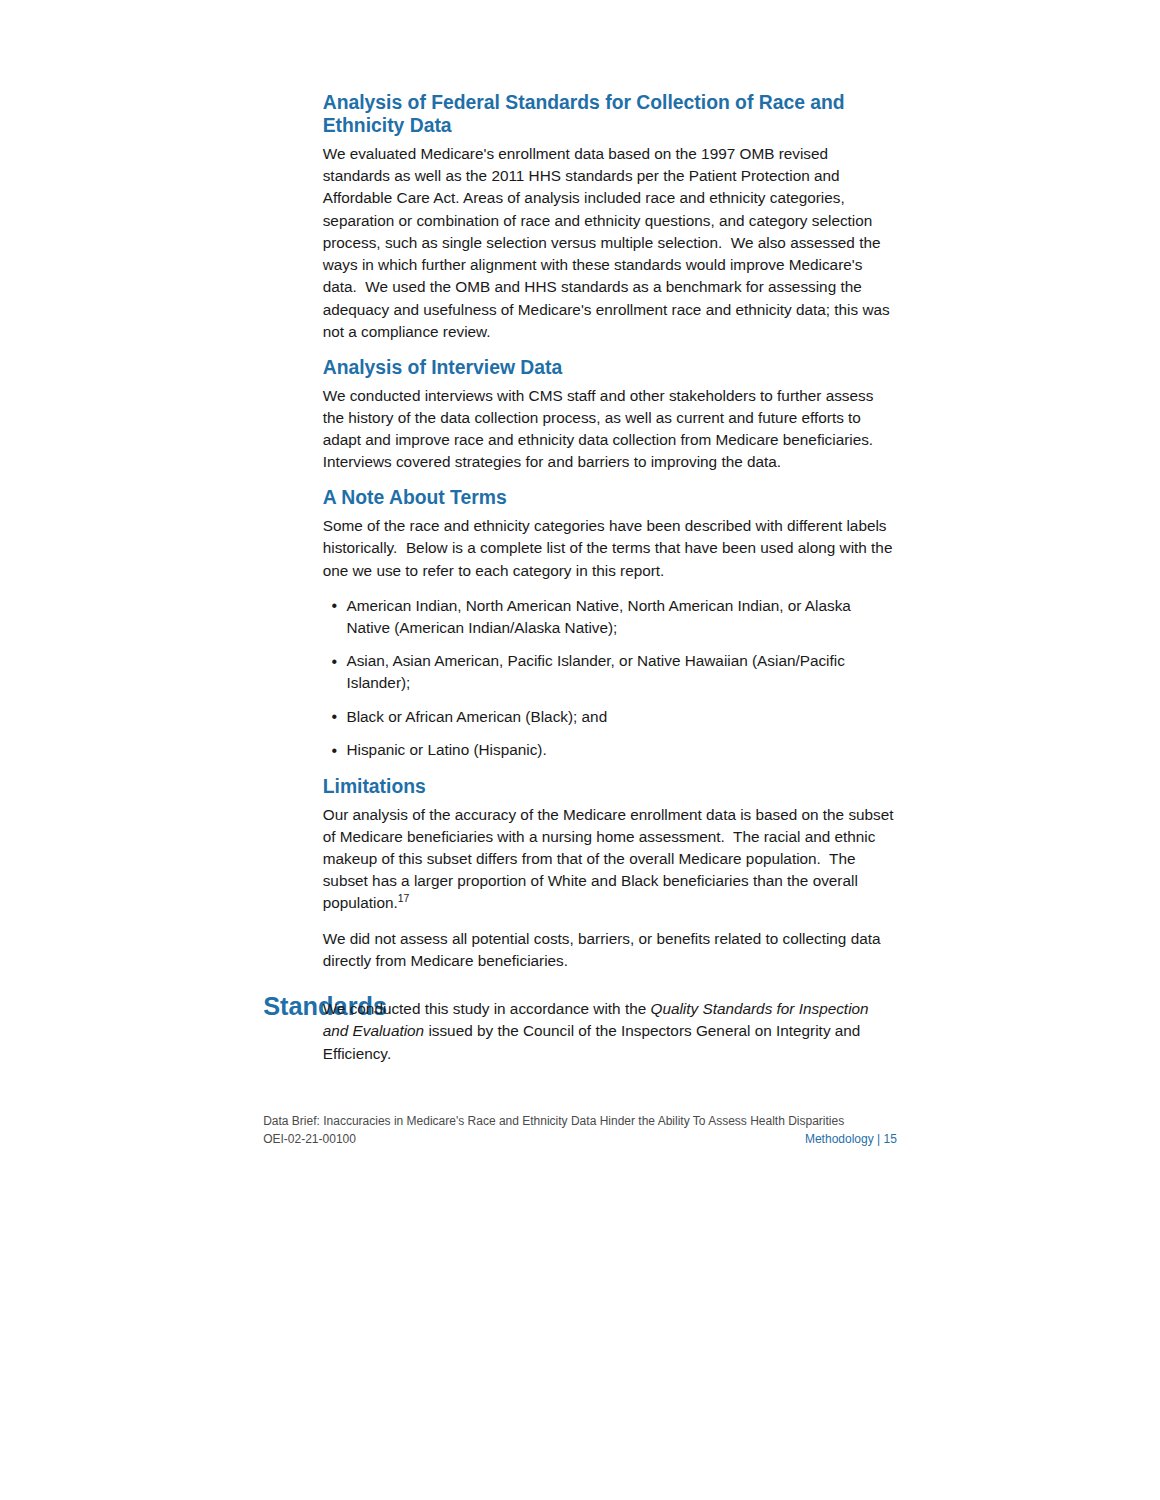Analysis of Federal Standards for Collection of Race and Ethnicity Data
We evaluated Medicare's enrollment data based on the 1997 OMB revised standards as well as the 2011 HHS standards per the Patient Protection and Affordable Care Act. Areas of analysis included race and ethnicity categories, separation or combination of race and ethnicity questions, and category selection process, such as single selection versus multiple selection. We also assessed the ways in which further alignment with these standards would improve Medicare's data. We used the OMB and HHS standards as a benchmark for assessing the adequacy and usefulness of Medicare's enrollment race and ethnicity data; this was not a compliance review.
Analysis of Interview Data
We conducted interviews with CMS staff and other stakeholders to further assess the history of the data collection process, as well as current and future efforts to adapt and improve race and ethnicity data collection from Medicare beneficiaries. Interviews covered strategies for and barriers to improving the data.
A Note About Terms
Some of the race and ethnicity categories have been described with different labels historically. Below is a complete list of the terms that have been used along with the one we use to refer to each category in this report.
American Indian, North American Native, North American Indian, or Alaska Native (American Indian/Alaska Native);
Asian, Asian American, Pacific Islander, or Native Hawaiian (Asian/Pacific Islander);
Black or African American (Black); and
Hispanic or Latino (Hispanic).
Limitations
Our analysis of the accuracy of the Medicare enrollment data is based on the subset of Medicare beneficiaries with a nursing home assessment. The racial and ethnic makeup of this subset differs from that of the overall Medicare population. The subset has a larger proportion of White and Black beneficiaries than the overall population.17
We did not assess all potential costs, barriers, or benefits related to collecting data directly from Medicare beneficiaries.
Standards
We conducted this study in accordance with the Quality Standards for Inspection and Evaluation issued by the Council of the Inspectors General on Integrity and Efficiency.
Data Brief: Inaccuracies in Medicare's Race and Ethnicity Data Hinder the Ability To Assess Health Disparities
OEI-02-21-00100 Methodology | 15